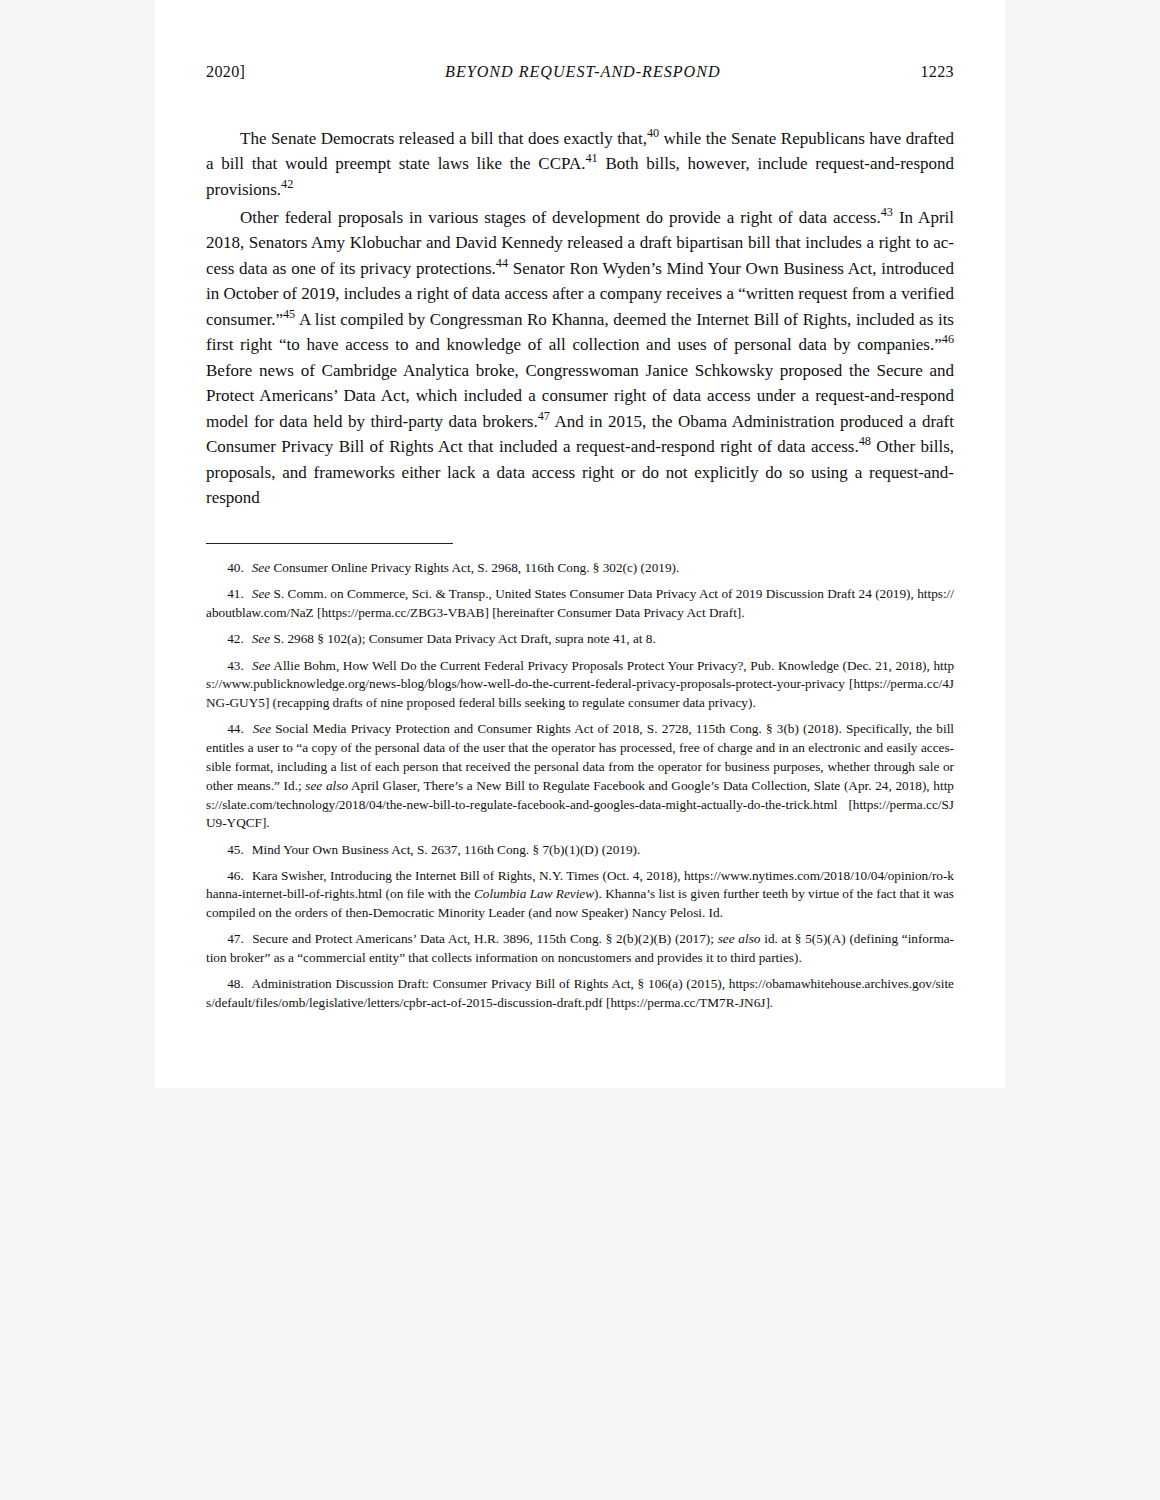2020] Beyond Request-and-Respond 1223
The Senate Democrats released a bill that does exactly that,40 while the Senate Republicans have drafted a bill that would preempt state laws like the CCPA.41 Both bills, however, include request-and-respond provisions.42
Other federal proposals in various stages of development do provide a right of data access.43 In April 2018, Senators Amy Klobuchar and David Kennedy released a draft bipartisan bill that includes a right to access data as one of its privacy protections.44 Senator Ron Wyden’s Mind Your Own Business Act, introduced in October of 2019, includes a right of data access after a company receives a “written request from a verified consumer.”45 A list compiled by Congressman Ro Khanna, deemed the Internet Bill of Rights, included as its first right “to have access to and knowledge of all collection and uses of personal data by companies.”46 Before news of Cambridge Analytica broke, Congresswoman Janice Schkowsky proposed the Secure and Protect Americans’ Data Act, which included a consumer right of data access under a request-and-respond model for data held by third-party data brokers.47 And in 2015, the Obama Administration produced a draft Consumer Privacy Bill of Rights Act that included a request-and-respond right of data access.48 Other bills, proposals, and frameworks either lack a data access right or do not explicitly do so using a request-and-respond
40. See Consumer Online Privacy Rights Act, S. 2968, 116th Cong. § 302(c) (2019).
41. See S. Comm. on Commerce, Sci. & Transp., United States Consumer Data Privacy Act of 2019 Discussion Draft 24 (2019), https://aboutblaw.com/NaZ [https://perma.cc/ZBG3-VBAB] [hereinafter Consumer Data Privacy Act Draft].
42. See S. 2968 § 102(a); Consumer Data Privacy Act Draft, supra note 41, at 8.
43. See Allie Bohm, How Well Do the Current Federal Privacy Proposals Protect Your Privacy?, Pub. Knowledge (Dec. 21, 2018), https://www.publicknowledge.org/news-blog/blogs/how-well-do-the-current-federal-privacy-proposals-protect-your-privacy [https://perma.cc/4JNG-GUY5] (recapping drafts of nine proposed federal bills seeking to regulate consumer data privacy).
44. See Social Media Privacy Protection and Consumer Rights Act of 2018, S. 2728, 115th Cong. § 3(b) (2018). Specifically, the bill entitles a user to “a copy of the personal data of the user that the operator has processed, free of charge and in an electronic and easily accessible format, including a list of each person that received the personal data from the operator for business purposes, whether through sale or other means.” Id.; see also April Glaser, There’s a New Bill to Regulate Facebook and Google’s Data Collection, Slate (Apr. 24, 2018), https://slate.com/technology/2018/04/the-new-bill-to-regulate-facebook-and-googles-data-might-actually-do-the-trick.html [https://perma.cc/SJU9-YQCF].
45. Mind Your Own Business Act, S. 2637, 116th Cong. § 7(b)(1)(D) (2019).
46. Kara Swisher, Introducing the Internet Bill of Rights, N.Y. Times (Oct. 4, 2018), https://www.nytimes.com/2018/10/04/opinion/ro-khanna-internet-bill-of-rights.html (on file with the Columbia Law Review). Khanna’s list is given further teeth by virtue of the fact that it was compiled on the orders of then-Democratic Minority Leader (and now Speaker) Nancy Pelosi. Id.
47. Secure and Protect Americans’ Data Act, H.R. 3896, 115th Cong. § 2(b)(2)(B) (2017); see also id. at § 5(5)(A) (defining “information broker” as a “commercial entity” that collects information on noncustomers and provides it to third parties).
48. Administration Discussion Draft: Consumer Privacy Bill of Rights Act, § 106(a) (2015), https://obamawhitehouse.archives.gov/sites/default/files/omb/legislative/letters/cpbr-act-of-2015-discussion-draft.pdf [https://perma.cc/TM7R-JN6J].